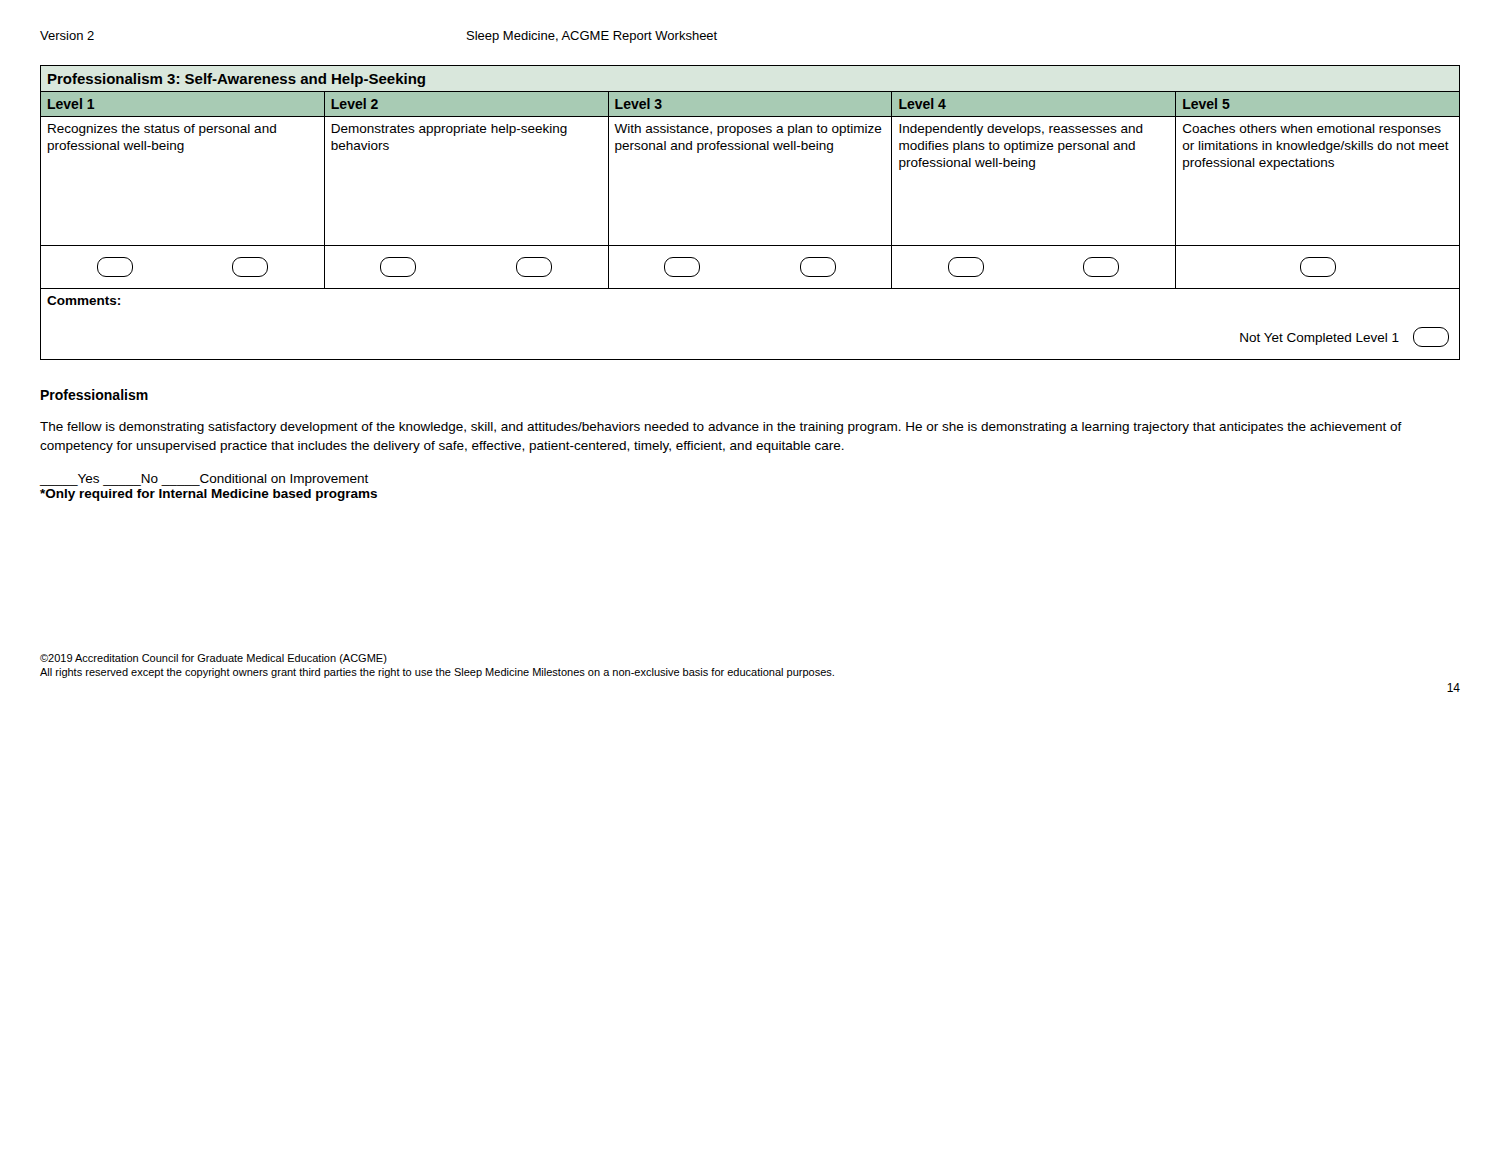Version 2
Sleep Medicine, ACGME Report Worksheet
| Professionalism 3: Self-Awareness and Help-Seeking |
| Level 1 | Level 2 | Level 3 | Level 4 | Level 5 |
| Recognizes the status of personal and professional well-being | Demonstrates appropriate help-seeking behaviors | With assistance, proposes a plan to optimize personal and professional well-being | Independently develops, reassesses and modifies plans to optimize personal and professional well-being | Coaches others when emotional responses or limitations in knowledge/skills do not meet professional expectations |
| Comments: Not Yet Completed Level 1 |
Professionalism
The fellow is demonstrating satisfactory development of the knowledge, skill, and attitudes/behaviors needed to advance in the training program. He or she is demonstrating a learning trajectory that anticipates the achievement of competency for unsupervised practice that includes the delivery of safe, effective, patient-centered, timely, efficient, and equitable care.
_____Yes _____No _____Conditional on Improvement
*Only required for Internal Medicine based programs
©2019 Accreditation Council for Graduate Medical Education (ACGME)
All rights reserved except the copyright owners grant third parties the right to use the Sleep Medicine Milestones on a non-exclusive basis for educational purposes.
14